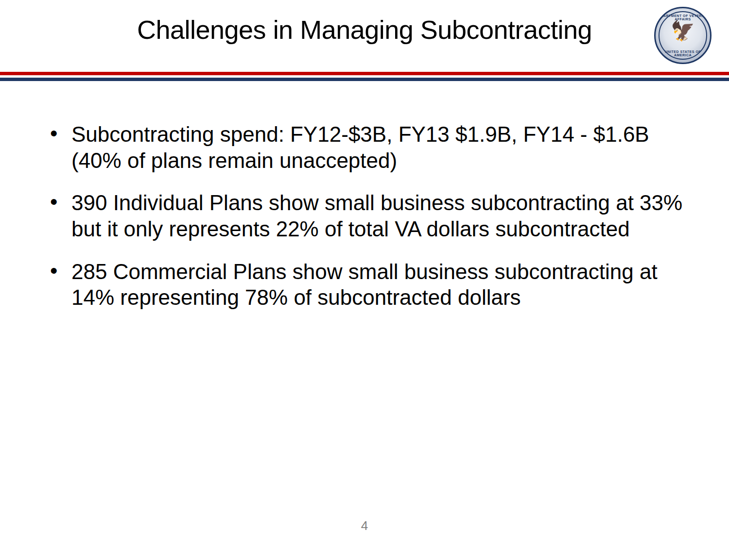Challenges in Managing Subcontracting
Department of Veterans Affairs
🦅
United States of America
Subcontracting spend: FY12-$3B, FY13 $1.9B, FY14 - $1.6B (40% of plans remain unaccepted)
390 Individual Plans show small business subcontracting at 33% but it only represents 22% of total VA dollars subcontracted
285 Commercial Plans show small business subcontracting at 14% representing 78% of subcontracted dollars
4